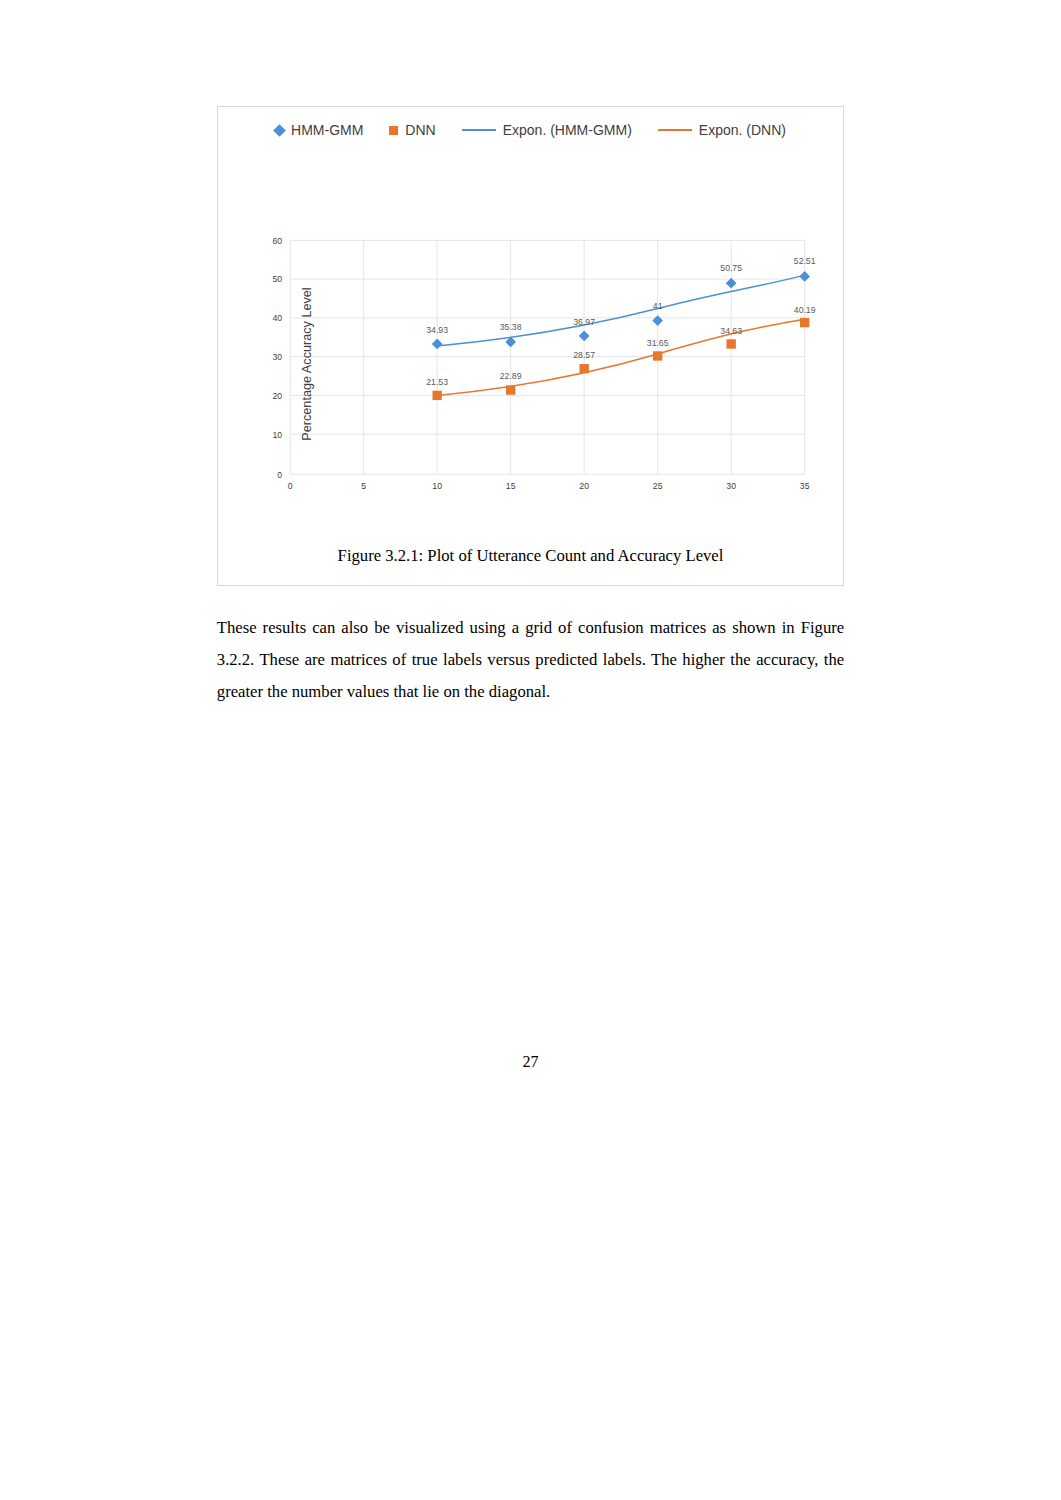HMM-GMM DNN Expon. (HMM-GMM) Expon. (DNN)
Percentage Accuracy Level
60 50 40 30 20 10 0 0 5 10 15 20 25 30 35 34.93 35.38 36.97 41 50.75 52.51 21.53 22.89 28.57 31.65 34.63 40.19
Figure 3.2.1: Plot of Utterance Count and Accuracy Level
These results can also be visualized using a grid of confusion matrices as shown in Figure 3.2.2. These are matrices of true labels versus predicted labels. The higher the accuracy, the greater the number values that lie on the diagonal.
27